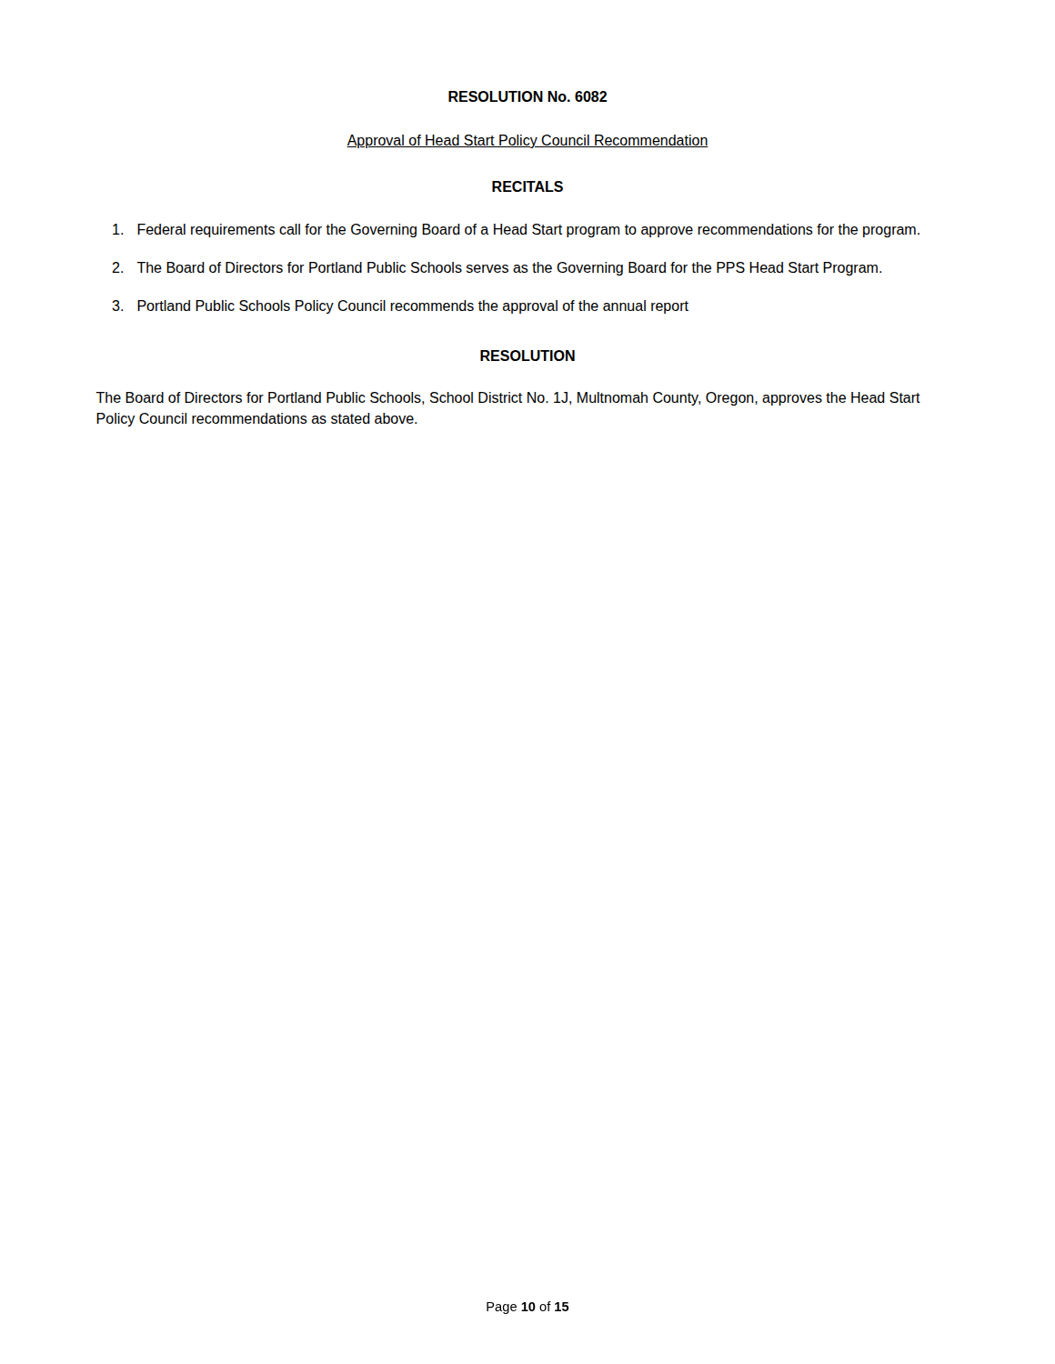RESOLUTION No. 6082
Approval of Head Start Policy Council Recommendation
RECITALS
Federal requirements call for the Governing Board of a Head Start program to approve recommendations for the program.
The Board of Directors for Portland Public Schools serves as the Governing Board for the PPS Head Start Program.
Portland Public Schools Policy Council recommends the approval of the annual report
RESOLUTION
The Board of Directors for Portland Public Schools, School District No. 1J, Multnomah County, Oregon, approves the Head Start Policy Council recommendations as stated above.
Page 10 of 15